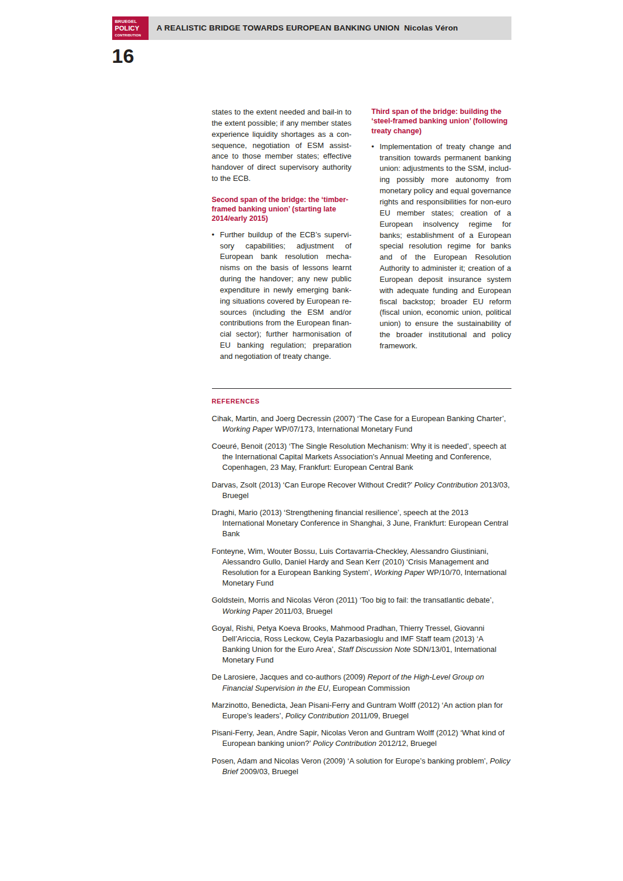BRUEGEL POLICY CONTRIBUTION
A REALISTIC BRIDGE TOWARDS EUROPEAN BANKING UNION Nicolas Véron
16
states to the extent needed and bail-in to the extent possible; if any member states experience liquidity shortages as a consequence, negotiation of ESM assistance to those member states; effective handover of direct supervisory authority to the ECB.
Second span of the bridge: the ‘timber-framed banking union’ (starting late 2014/early 2015)
Further buildup of the ECB’s supervisory capabilities; adjustment of European bank resolution mechanisms on the basis of lessons learnt during the handover; any new public expenditure in newly emerging banking situations covered by European resources (including the ESM and/or contributions from the European financial sector); further harmonisation of EU banking regulation; preparation and negotiation of treaty change.
Third span of the bridge: building the ‘steel-framed banking union’ (following treaty change)
Implementation of treaty change and transition towards permanent banking union: adjustments to the SSM, including possibly more autonomy from monetary policy and equal governance rights and responsibilities for non-euro EU member states; creation of a European insolvency regime for banks; establishment of a European special resolution regime for banks and of the European Resolution Authority to administer it; creation of a European deposit insurance system with adequate funding and European fiscal backstop; broader EU reform (fiscal union, economic union, political union) to ensure the sustainability of the broader institutional and policy framework.
REFERENCES
Cihak, Martin, and Joerg Decressin (2007) ‘The Case for a European Banking Charter’, Working Paper WP/07/173, International Monetary Fund
Coeuré, Benoit (2013) ‘The Single Resolution Mechanism: Why it is needed’, speech at the International Capital Markets Association's Annual Meeting and Conference, Copenhagen, 23 May, Frankfurt: European Central Bank
Darvas, Zsolt (2013) ‘Can Europe Recover Without Credit?’ Policy Contribution 2013/03, Bruegel
Draghi, Mario (2013) ‘Strengthening financial resilience’, speech at the 2013 International Monetary Conference in Shanghai, 3 June, Frankfurt: European Central Bank
Fonteyne, Wim, Wouter Bossu, Luis Cortavarria-Checkley, Alessandro Giustiniani, Alessandro Gullo, Daniel Hardy and Sean Kerr (2010) ‘Crisis Management and Resolution for a European Banking System’, Working Paper WP/10/70, International Monetary Fund
Goldstein, Morris and Nicolas Véron (2011) ‘Too big to fail: the transatlantic debate’, Working Paper 2011/03, Bruegel
Goyal, Rishi, Petya Koeva Brooks, Mahmood Pradhan, Thierry Tressel, Giovanni Dell’Ariccia, Ross Leckow, Ceyla Pazarbasioglu and IMF Staff team (2013) ‘A Banking Union for the Euro Area’, Staff Discussion Note SDN/13/01, International Monetary Fund
De Larosiere, Jacques and co-authors (2009) Report of the High-Level Group on Financial Supervision in the EU, European Commission
Marzinotto, Benedicta, Jean Pisani-Ferry and Guntram Wolff (2012) ‘An action plan for Europe’s leaders’, Policy Contribution 2011/09, Bruegel
Pisani-Ferry, Jean, Andre Sapir, Nicolas Veron and Guntram Wolff (2012) ‘What kind of European banking union?’ Policy Contribution 2012/12, Bruegel
Posen, Adam and Nicolas Veron (2009) ‘A solution for Europe’s banking problem’, Policy Brief 2009/03, Bruegel